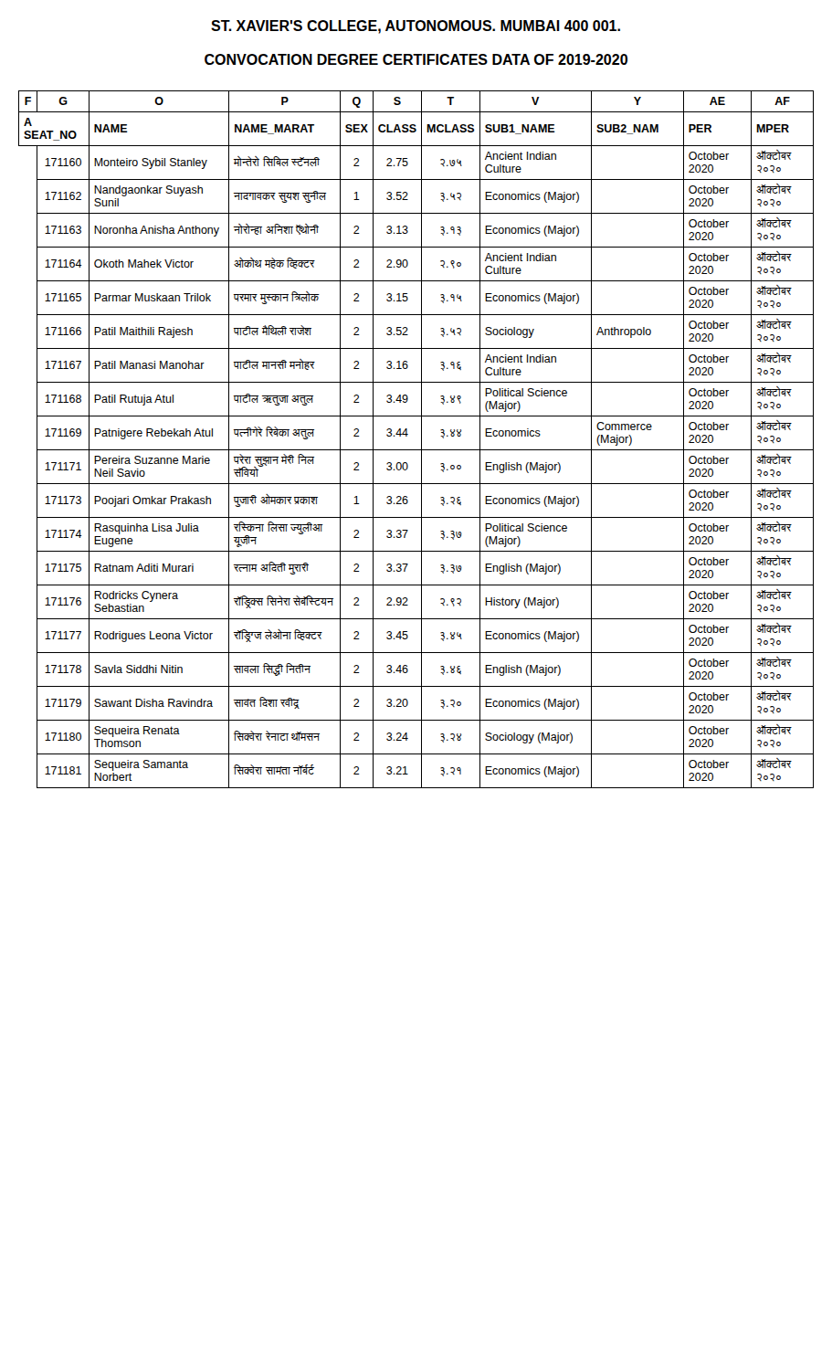ST. XAVIER'S COLLEGE, AUTONOMOUS. MUMBAI 400 001.
CONVOCATION DEGREE CERTIFICATES DATA OF 2019-2020
| F | G | O | P | Q | S | T | V | Y | AE | AF |
| --- | --- | --- | --- | --- | --- | --- | --- | --- | --- | --- |
| A SEAT_NO | NAME | NAME_MARAT | SEX | CLASS | MCLASS | SUB1_NAME | SUB2_NAM | PER | MPER |
| | 171160 | Monteiro Sybil Stanley | मोन्तेरो सिबिल स्टॅनली | 2 | 2.75 | २.७५ | Ancient Indian Culture | | October 2020 | ऑक्टोबर २०२० |
| | 171162 | Nandgaonkar Suyash Sunil | नांदगावकर सुयश सुनील | 1 | 3.52 | ३.५२ | Economics (Major) | | October 2020 | ऑक्टोबर २०२० |
| | 171163 | Noronha Anisha Anthony | नोरोन्हा अनिशा ऍंथोनी | 2 | 3.13 | ३.१३ | Economics (Major) | | October 2020 | ऑक्टोबर २०२० |
| | 171164 | Okoth Mahek Victor | ओकोथ महेक व्हिक्टर | 2 | 2.90 | २.९० | Ancient Indian Culture | | October 2020 | ऑक्टोबर २०२० |
| | 171165 | Parmar Muskaan Trilok | परमार मुस्कान त्रिलोक | 2 | 3.15 | ३.१५ | Economics (Major) | | October 2020 | ऑक्टोबर २०२० |
| | 171166 | Patil Maithili Rajesh | पाटील मैथिली राजेश | 2 | 3.52 | ३.५२ | Sociology | Anthropolo | October 2020 | ऑक्टोबर २०२० |
| | 171167 | Patil Manasi Manohar | पाटील मानसी मनोहर | 2 | 3.16 | ३.१६ | Ancient Indian Culture | | October 2020 | ऑक्टोबर २०२० |
| | 171168 | Patil Rutuja Atul | पाटील ऋतुजा अतुल | 2 | 3.49 | ३.४९ | Political Science (Major) | | October 2020 | ऑक्टोबर २०२० |
| | 171169 | Patnigere Rebekah Atul | पत्नीगेरे रिबेका अतुल | 2 | 3.44 | ३.४४ | Economics | Commerce (Major) | October 2020 | ऑक्टोबर २०२० |
| | 171171 | Pereira Suzanne Marie Neil Savio | परेरा सुझान मेरी निल सॅवियो | 2 | 3.00 | ३.०० | English (Major) | | October 2020 | ऑक्टोबर २०२० |
| | 171173 | Poojari Omkar Prakash | पुजारी ओमकार प्रकाश | 1 | 3.26 | ३.२६ | Economics (Major) | | October 2020 | ऑक्टोबर २०२० |
| | 171174 | Rasquinha Lisa Julia Eugene | रस्किना लिसा ज्युलीआ यूजीन | 2 | 3.37 | ३.३७ | Political Science (Major) | | October 2020 | ऑक्टोबर २०२० |
| | 171175 | Ratnam Aditi Murari | रत्नाम अदिती मुरारी | 2 | 3.37 | ३.३७ | English (Major) | | October 2020 | ऑक्टोबर २०२० |
| | 171176 | Rodricks Cynera Sebastian | रॉड्रिक्स सिनेरा सेबॅस्टियन | 2 | 2.92 | २.९२ | History (Major) | | October 2020 | ऑक्टोबर २०२० |
| | 171177 | Rodrigues Leona Victor | रॉड्रिग्ज लेओना व्हिक्टर | 2 | 3.45 | ३.४५ | Economics (Major) | | October 2020 | ऑक्टोबर २०२० |
| | 171178 | Savla Siddhi Nitin | सावला सिद्धी नितीन | 2 | 3.46 | ३.४६ | English (Major) | | October 2020 | ऑक्टोबर २०२० |
| | 171179 | Sawant Disha Ravindra | सावंत दिशा रवींद्र | 2 | 3.20 | ३.२० | Economics (Major) | | October 2020 | ऑक्टोबर २०२० |
| | 171180 | Sequeira Renata Thomson | सिक्वेरा रेनाटा थॉमसन | 2 | 3.24 | ३.२४ | Sociology (Major) | | October 2020 | ऑक्टोबर २०२० |
| | 171181 | Sequeira Samanta Norbert | सिक्वेरा सामंता नॉर्बर्ट | 2 | 3.21 | ३.२१ | Economics (Major) | | October 2020 | ऑक्टोबर २०२० |